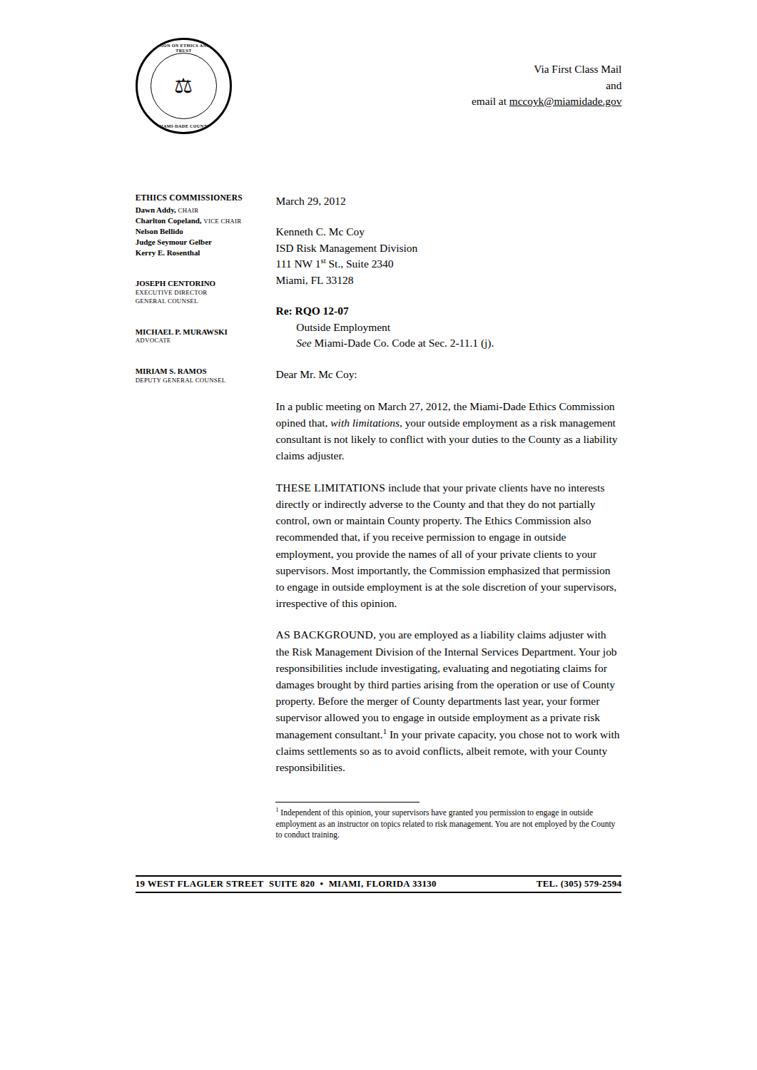COMMISSION ON ETHICS AND PUBLIC TRUST
⚖
MIAMI-DADE COUNTY
Via First Class Mail
and
email at mccoyk@miamidade.gov
ETHICS COMMISSIONERS
Dawn Addy, CHAIR
Charlton Copeland, VICE CHAIR
Nelson Bellido
Judge Seymour Gelber
Kerry E. Rosenthal
JOSEPH CENTORINO
EXECUTIVE DIRECTOR
GENERAL COUNSEL
MICHAEL P. MURAWSKI
ADVOCATE
MIRIAM S. RAMOS
DEPUTY GENERAL COUNSEL
March 29, 2012
Kenneth C. Mc Coy
ISD Risk Management Division
111 NW 1st St., Suite 2340
Miami, FL 33128
Re: RQO 12-07 Outside Employment See Miami-Dade Co. Code at Sec. 2-11.1 (j).
Dear Mr. Mc Coy:
In a public meeting on March 27, 2012, the Miami-Dade Ethics Commission opined that, with limitations, your outside employment as a risk management consultant is not likely to conflict with your duties to the County as a liability claims adjuster.
THESE LIMITATIONS include that your private clients have no interests directly or indirectly adverse to the County and that they do not partially control, own or maintain County property. The Ethics Commission also recommended that, if you receive permission to engage in outside employment, you provide the names of all of your private clients to your supervisors. Most importantly, the Commission emphasized that permission to engage in outside employment is at the sole discretion of your supervisors, irrespective of this opinion.
AS BACKGROUND, you are employed as a liability claims adjuster with the Risk Management Division of the Internal Services Department. Your job responsibilities include investigating, evaluating and negotiating claims for damages brought by third parties arising from the operation or use of County property. Before the merger of County departments last year, your former supervisor allowed you to engage in outside employment as a private risk management consultant.1 In your private capacity, you chose not to work with claims settlements so as to avoid conflicts, albeit remote, with your County responsibilities.
1 Independent of this opinion, your supervisors have granted you permission to engage in outside employment as an instructor on topics related to risk management. You are not employed by the County to conduct training.
19 WEST FLAGLER STREET SUITE 820 • MIAMI, FLORIDA 33130 TEL. (305) 579-2594